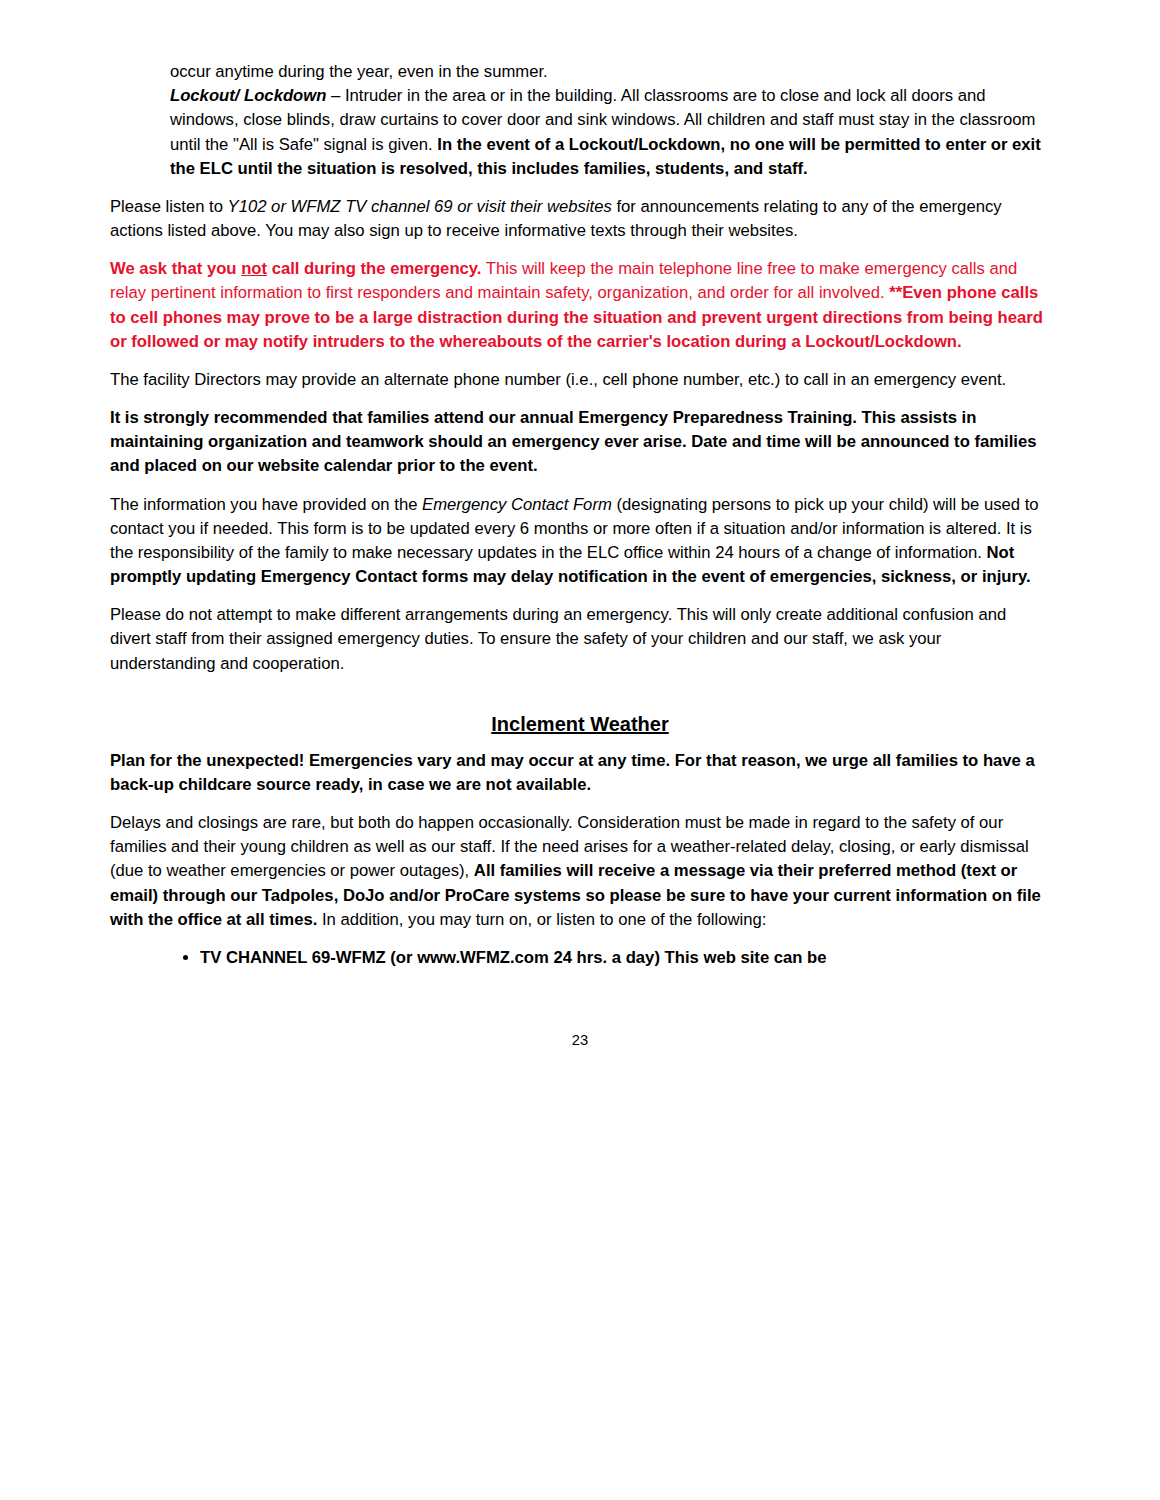occur anytime during the year, even in the summer.
Lockout/ Lockdown – Intruder in the area or in the building. All classrooms are to close and lock all doors and windows, close blinds, draw curtains to cover door and sink windows. All children and staff must stay in the classroom until the "All is Safe" signal is given. In the event of a Lockout/Lockdown, no one will be permitted to enter or exit the ELC until the situation is resolved, this includes families, students, and staff.
Please listen to Y102 or WFMZ TV channel 69 or visit their websites for announcements relating to any of the emergency actions listed above. You may also sign up to receive informative texts through their websites.
We ask that you not call during the emergency. This will keep the main telephone line free to make emergency calls and relay pertinent information to first responders and maintain safety, organization, and order for all involved. **Even phone calls to cell phones may prove to be a large distraction during the situation and prevent urgent directions from being heard or followed or may notify intruders to the whereabouts of the carrier's location during a Lockout/Lockdown.
The facility Directors may provide an alternate phone number (i.e., cell phone number, etc.) to call in an emergency event.
It is strongly recommended that families attend our annual Emergency Preparedness Training. This assists in maintaining organization and teamwork should an emergency ever arise. Date and time will be announced to families and placed on our website calendar prior to the event.
The information you have provided on the Emergency Contact Form (designating persons to pick up your child) will be used to contact you if needed. This form is to be updated every 6 months or more often if a situation and/or information is altered. It is the responsibility of the family to make necessary updates in the ELC office within 24 hours of a change of information. Not promptly updating Emergency Contact forms may delay notification in the event of emergencies, sickness, or injury.
Please do not attempt to make different arrangements during an emergency. This will only create additional confusion and divert staff from their assigned emergency duties. To ensure the safety of your children and our staff, we ask your understanding and cooperation.
Inclement Weather
Plan for the unexpected! Emergencies vary and may occur at any time. For that reason, we urge all families to have a back-up childcare source ready, in case we are not available.
Delays and closings are rare, but both do happen occasionally. Consideration must be made in regard to the safety of our families and their young children as well as our staff. If the need arises for a weather-related delay, closing, or early dismissal (due to weather emergencies or power outages), All families will receive a message via their preferred method (text or email) through our Tadpoles, DoJo and/or ProCare systems so please be sure to have your current information on file with the office at all times. In addition, you may turn on, or listen to one of the following:
TV CHANNEL 69-WFMZ (or www.WFMZ.com 24 hrs. a day) This web site can be
23